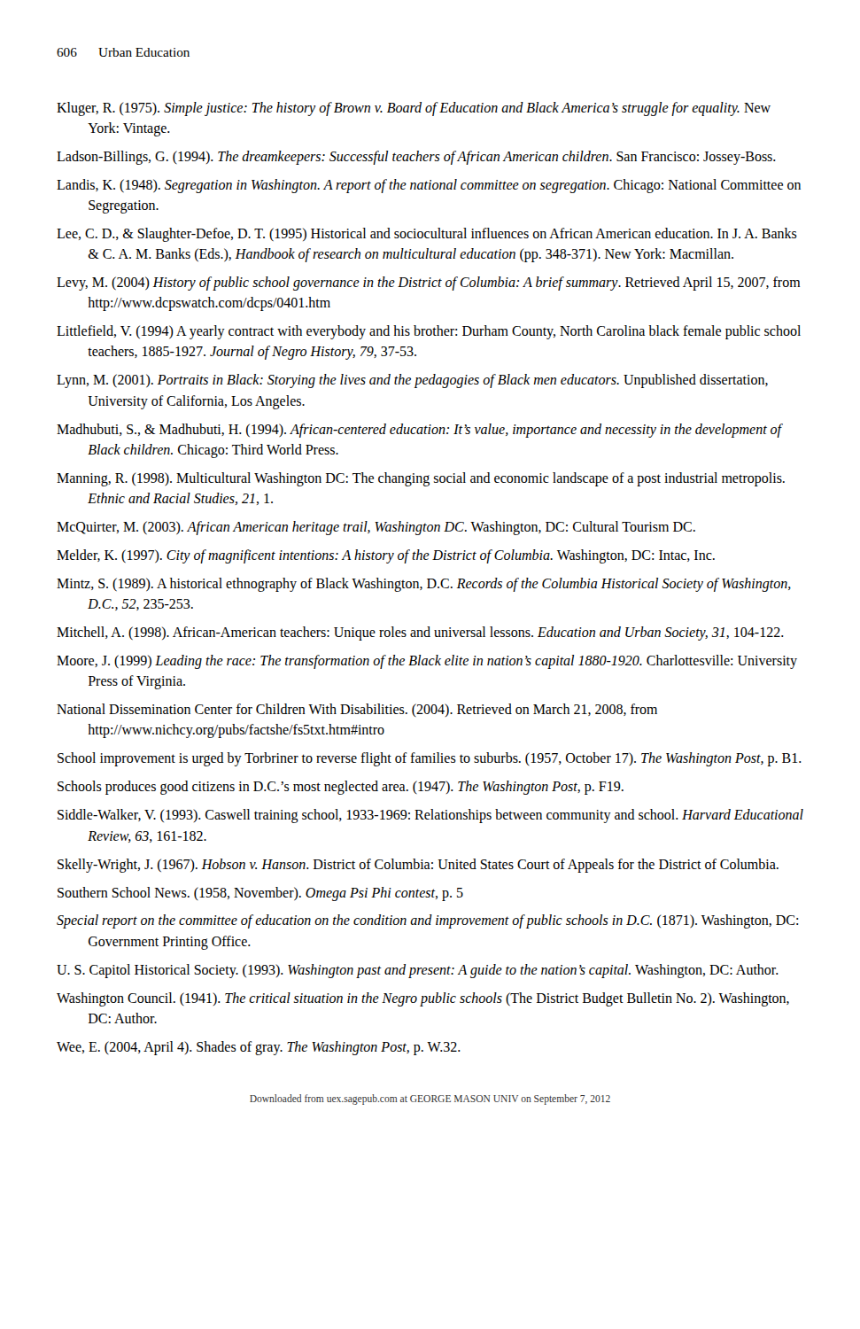606 Urban Education
Kluger, R. (1975). Simple justice: The history of Brown v. Board of Education and Black America’s struggle for equality. New York: Vintage.
Ladson-Billings, G. (1994). The dreamkeepers: Successful teachers of African American children. San Francisco: Jossey-Boss.
Landis, K. (1948). Segregation in Washington. A report of the national committee on segregation. Chicago: National Committee on Segregation.
Lee, C. D., & Slaughter-Defoe, D. T. (1995) Historical and sociocultural influences on African American education. In J. A. Banks & C. A. M. Banks (Eds.), Handbook of research on multicultural education (pp. 348-371). New York: Macmillan.
Levy, M. (2004) History of public school governance in the District of Columbia: A brief summary. Retrieved April 15, 2007, from http://www.dcpswatch.com/dcps/0401.htm
Littlefield, V. (1994) A yearly contract with everybody and his brother: Durham County, North Carolina black female public school teachers, 1885-1927. Journal of Negro History, 79, 37-53.
Lynn, M. (2001). Portraits in Black: Storying the lives and the pedagogies of Black men educators. Unpublished dissertation, University of California, Los Angeles.
Madhubuti, S., & Madhubuti, H. (1994). African-centered education: It’s value, importance and necessity in the development of Black children. Chicago: Third World Press.
Manning, R. (1998). Multicultural Washington DC: The changing social and economic landscape of a post industrial metropolis. Ethnic and Racial Studies, 21, 1.
McQuirter, M. (2003). African American heritage trail, Washington DC. Washington, DC: Cultural Tourism DC.
Melder, K. (1997). City of magnificent intentions: A history of the District of Columbia. Washington, DC: Intac, Inc.
Mintz, S. (1989). A historical ethnography of Black Washington, D.C. Records of the Columbia Historical Society of Washington, D.C., 52, 235-253.
Mitchell, A. (1998). African-American teachers: Unique roles and universal lessons. Education and Urban Society, 31, 104-122.
Moore, J. (1999) Leading the race: The transformation of the Black elite in nation’s capital 1880-1920. Charlottesville: University Press of Virginia.
National Dissemination Center for Children With Disabilities. (2004). Retrieved on March 21, 2008, from http://www.nichcy.org/pubs/factshe/fs5txt.htm#intro
School improvement is urged by Torbriner to reverse flight of families to suburbs. (1957, October 17). The Washington Post, p. B1.
Schools produces good citizens in D.C.’s most neglected area. (1947). The Washington Post, p. F19.
Siddle-Walker, V. (1993). Caswell training school, 1933-1969: Relationships between community and school. Harvard Educational Review, 63, 161-182.
Skelly-Wright, J. (1967). Hobson v. Hanson. District of Columbia: United States Court of Appeals for the District of Columbia.
Southern School News. (1958, November). Omega Psi Phi contest, p. 5
Special report on the committee of education on the condition and improvement of public schools in D.C. (1871). Washington, DC: Government Printing Office.
U. S. Capitol Historical Society. (1993). Washington past and present: A guide to the nation’s capital. Washington, DC: Author.
Washington Council. (1941). The critical situation in the Negro public schools (The District Budget Bulletin No. 2). Washington, DC: Author.
Wee, E. (2004, April 4). Shades of gray. The Washington Post, p. W.32.
Downloaded from uex.sagepub.com at GEORGE MASON UNIV on September 7, 2012